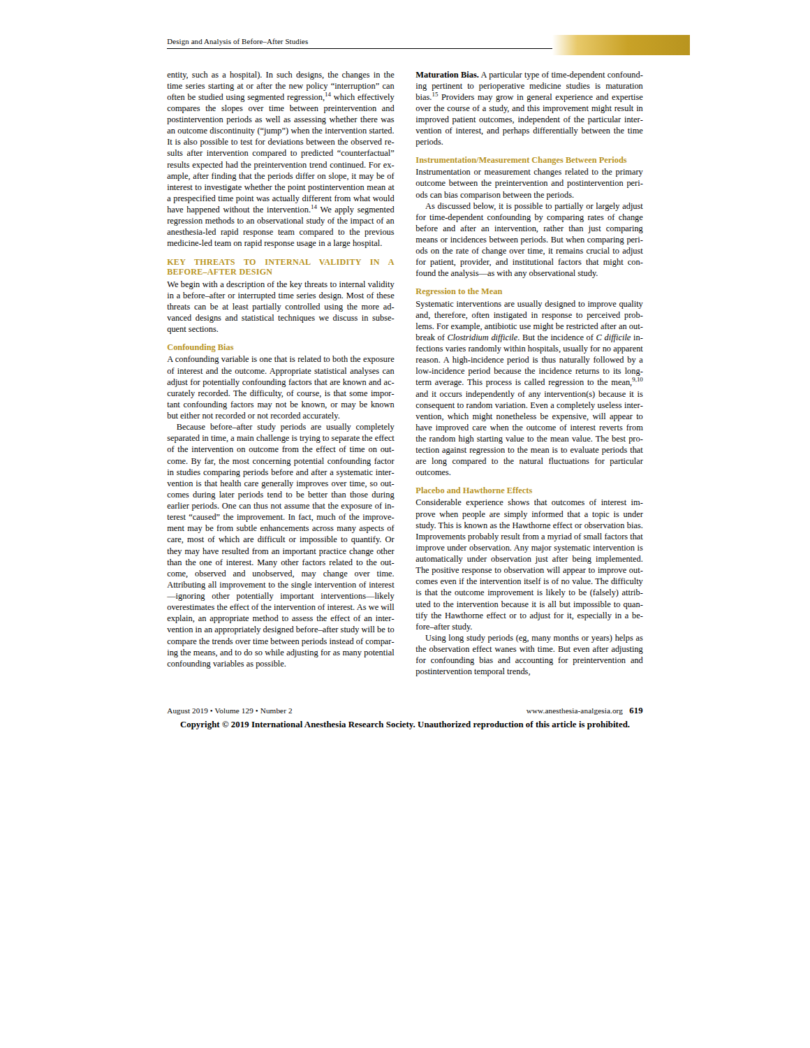Design and Analysis of Before–After Studies
entity, such as a hospital). In such designs, the changes in the time series starting at or after the new policy “interruption” can often be studied using segmented regression,14 which effectively compares the slopes over time between preintervention and postintervention periods as well as assessing whether there was an outcome discontinuity (“jump”) when the intervention started. It is also possible to test for deviations between the observed results after intervention compared to predicted “counterfactual” results expected had the preintervention trend continued. For example, after finding that the periods differ on slope, it may be of interest to investigate whether the point postintervention mean at a prespecified time point was actually different from what would have happened without the intervention.14 We apply segmented regression methods to an observational study of the impact of an anesthesia-led rapid response team compared to the previous medicine-led team on rapid response usage in a large hospital.
Key Threats to Internal Validity in a Before–After Design
We begin with a description of the key threats to internal validity in a before–after or interrupted time series design. Most of these threats can be at least partially controlled using the more advanced designs and statistical techniques we discuss in subsequent sections.
Confounding Bias
A confounding variable is one that is related to both the exposure of interest and the outcome. Appropriate statistical analyses can adjust for potentially confounding factors that are known and accurately recorded. The difficulty, of course, is that some important confounding factors may not be known, or may be known but either not recorded or not recorded accurately.
Because before–after study periods are usually completely separated in time, a main challenge is trying to separate the effect of the intervention on outcome from the effect of time on outcome. By far, the most concerning potential confounding factor in studies comparing periods before and after a systematic intervention is that health care generally improves over time, so outcomes during later periods tend to be better than those during earlier periods. One can thus not assume that the exposure of interest “caused” the improvement. In fact, much of the improvement may be from subtle enhancements across many aspects of care, most of which are difficult or impossible to quantify. Or they may have resulted from an important practice change other than the one of interest. Many other factors related to the outcome, observed and unobserved, may change over time. Attributing all improvement to the single intervention of interest—ignoring other potentially important interventions—likely overestimates the effect of the intervention of interest. As we will explain, an appropriate method to assess the effect of an intervention in an appropriately designed before–after study will be to compare the trends over time between periods instead of comparing the means, and to do so while adjusting for as many potential confounding variables as possible.
Maturation Bias. A particular type of time-dependent confounding pertinent to perioperative medicine studies is maturation bias.15 Providers may grow in general experience and expertise over the course of a study, and this improvement might result in improved patient outcomes, independent of the particular intervention of interest, and perhaps differentially between the time periods.
Instrumentation/Measurement Changes Between Periods
Instrumentation or measurement changes related to the primary outcome between the preintervention and postintervention periods can bias comparison between the periods.
As discussed below, it is possible to partially or largely adjust for time-dependent confounding by comparing rates of change before and after an intervention, rather than just comparing means or incidences between periods. But when comparing periods on the rate of change over time, it remains crucial to adjust for patient, provider, and institutional factors that might confound the analysis—as with any observational study.
Regression to the Mean
Systematic interventions are usually designed to improve quality and, therefore, often instigated in response to perceived problems. For example, antibiotic use might be restricted after an outbreak of Clostridium difficile. But the incidence of C difficile infections varies randomly within hospitals, usually for no apparent reason. A high-incidence period is thus naturally followed by a low-incidence period because the incidence returns to its long-term average. This process is called regression to the mean,9,10 and it occurs independently of any intervention(s) because it is consequent to random variation. Even a completely useless intervention, which might nonetheless be expensive, will appear to have improved care when the outcome of interest reverts from the random high starting value to the mean value. The best protection against regression to the mean is to evaluate periods that are long compared to the natural fluctuations for particular outcomes.
Placebo and Hawthorne Effects
Considerable experience shows that outcomes of interest improve when people are simply informed that a topic is under study. This is known as the Hawthorne effect or observation bias. Improvements probably result from a myriad of small factors that improve under observation. Any major systematic intervention is automatically under observation just after being implemented. The positive response to observation will appear to improve outcomes even if the intervention itself is of no value. The difficulty is that the outcome improvement is likely to be (falsely) attributed to the intervention because it is all but impossible to quantify the Hawthorne effect or to adjust for it, especially in a before–after study.
Using long study periods (eg, many months or years) helps as the observation effect wanes with time. But even after adjusting for confounding bias and accounting for preintervention and postintervention temporal trends,
August 2019 • Volume 129 • Number 2
www.anesthesia-analgesia.org 619
Copyright © 2019 International Anesthesia Research Society. Unauthorized reproduction of this article is prohibited.